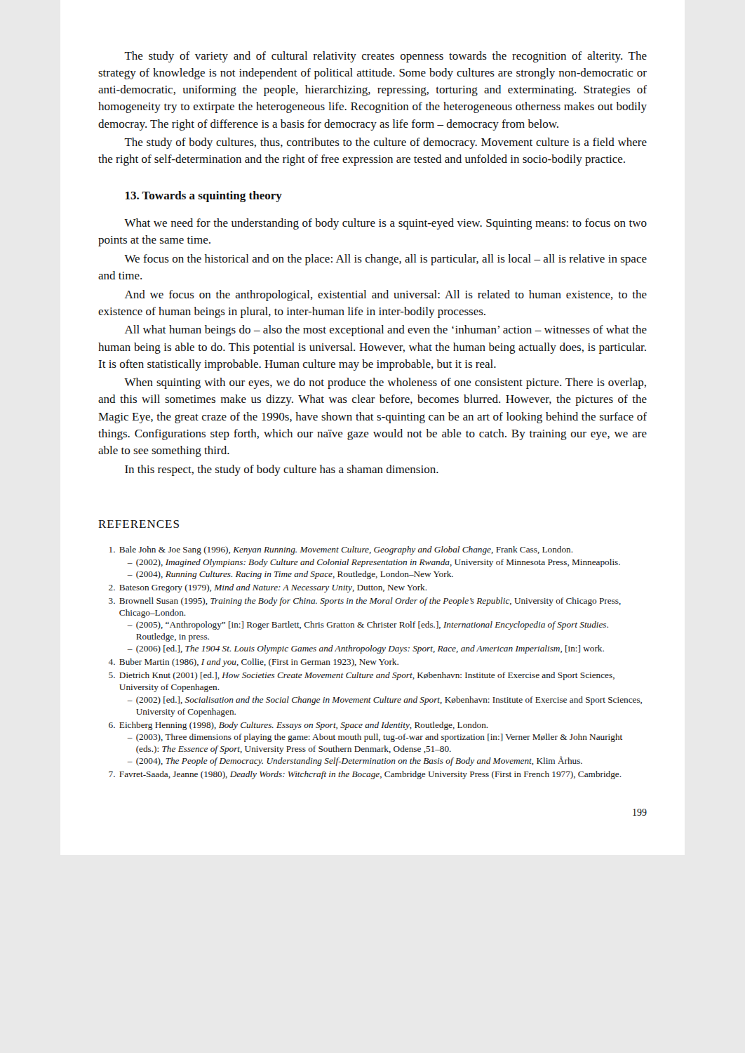The study of variety and of cultural relativity creates openness towards the recognition of alterity. The strategy of knowledge is not independent of political attitude. Some body cultures are strongly non-democratic or anti-democratic, uniforming the people, hierarchizing, repressing, torturing and exterminating. Strategies of homogeneity try to extirpate the heterogeneous life. Recognition of the heterogeneous otherness makes out bodily democray. The right of difference is a basis for democracy as life form – democracy from below.
The study of body cultures, thus, contributes to the culture of democracy. Movement culture is a field where the right of self-determination and the right of free expression are tested and unfolded in socio-bodily practice.
13. Towards a squinting theory
What we need for the understanding of body culture is a squint-eyed view. Squinting means: to focus on two points at the same time.
We focus on the historical and on the place: All is change, all is particular, all is local – all is relative in space and time.
And we focus on the anthropological, existential and universal: All is related to human existence, to the existence of human beings in plural, to inter-human life in inter-bodily processes.
All what human beings do – also the most exceptional and even the ‘inhuman’ action – witnesses of what the human being is able to do. This potential is universal. However, what the human being actually does, is particular. It is often statistically improbable. Human culture may be improbable, but it is real.
When squinting with our eyes, we do not produce the wholeness of one consistent picture. There is overlap, and this will sometimes make us dizzy. What was clear before, becomes blurred. However, the pictures of the Magic Eye, the great craze of the 1990s, have shown that s-quinting can be an art of looking behind the surface of things. Configurations step forth, which our naïve gaze would not be able to catch. By training our eye, we are able to see something third.
In this respect, the study of body culture has a shaman dimension.
REFERENCES
Bale John & Joe Sang (1996), Kenyan Running. Movement Culture, Geography and Global Change, Frank Cass, London.
(2002), Imagined Olympians: Body Culture and Colonial Representation in Rwanda, University of Minnesota Press, Minneapolis.
(2004), Running Cultures. Racing in Time and Space, Routledge, London–New York.
Bateson Gregory (1979), Mind and Nature: A Necessary Unity, Dutton, New York.
Brownell Susan (1995), Training the Body for China. Sports in the Moral Order of the People’s Republic, University of Chicago Press, Chicago–London.
(2005), “Anthropology” [in:] Roger Bartlett, Chris Gratton & Christer Rolf [eds.], International Encyclopedia of Sport Studies. Routledge, in press.
(2006) [ed.], The 1904 St. Louis Olympic Games and Anthropology Days: Sport, Race, and American Imperialism, [in:] work.
Buber Martin (1986), I and you, Collie, (First in German 1923), New York.
Dietrich Knut (2001) [ed.], How Societies Create Movement Culture and Sport, København: Institute of Exercise and Sport Sciences, University of Copenhagen.
(2002) [ed.], Socialisation and the Social Change in Movement Culture and Sport, København: Institute of Exercise and Sport Sciences, University of Copenhagen.
Eichberg Henning (1998), Body Cultures. Essays on Sport, Space and Identity, Routledge, London.
(2003), Three dimensions of playing the game: About mouth pull, tug-of-war and sportization [in:] Verner Møller & John Nauright (eds.): The Essence of Sport, University Press of Southern Denmark, Odense ,51–80.
(2004), The People of Democracy. Understanding Self-Determination on the Basis of Body and Movement, Klim Århus.
Favret-Saada, Jeanne (1980), Deadly Words: Witchcraft in the Bocage, Cambridge University Press (First in French 1977), Cambridge.
199